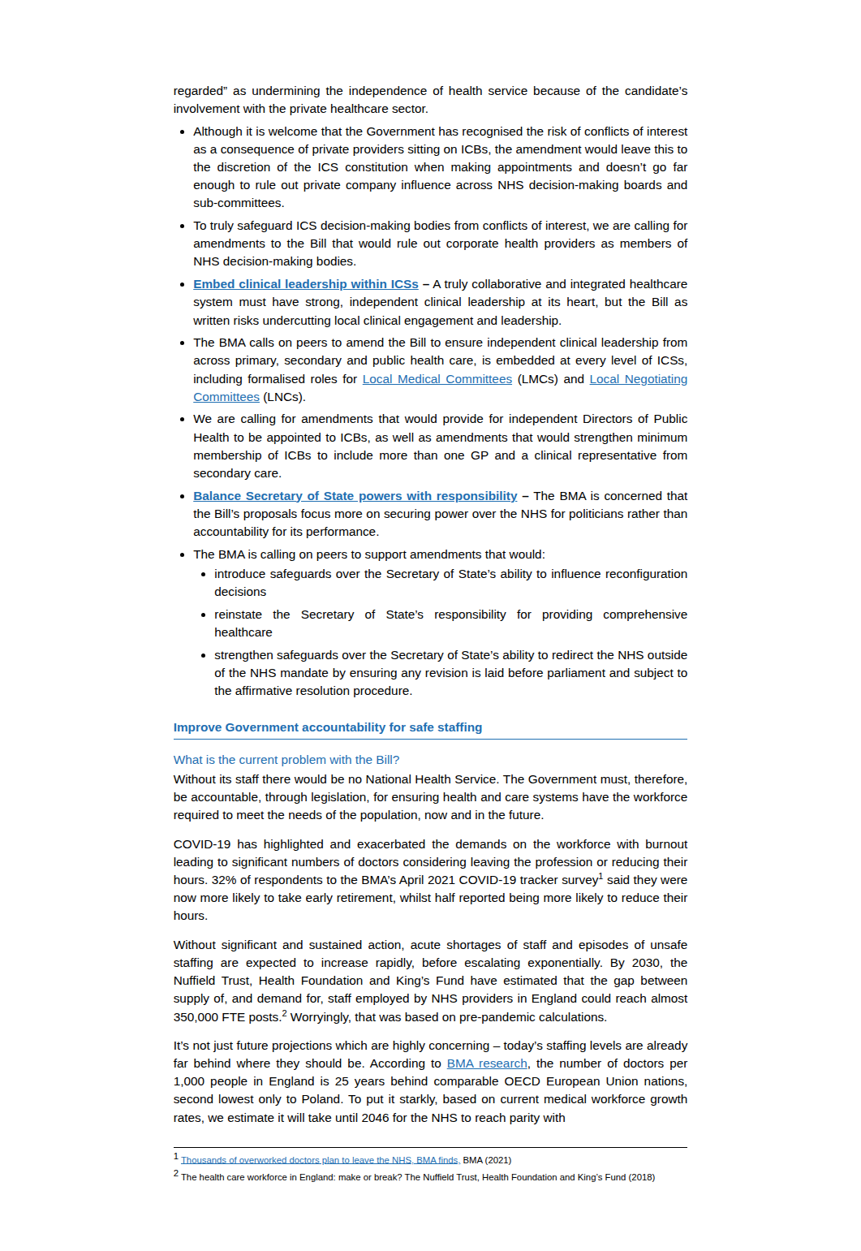regarded” as undermining the independence of health service because of the candidate’s involvement with the private healthcare sector.
Although it is welcome that the Government has recognised the risk of conflicts of interest as a consequence of private providers sitting on ICBs, the amendment would leave this to the discretion of the ICS constitution when making appointments and doesn’t go far enough to rule out private company influence across NHS decision-making boards and sub-committees.
To truly safeguard ICS decision-making bodies from conflicts of interest, we are calling for amendments to the Bill that would rule out corporate health providers as members of NHS decision-making bodies.
Embed clinical leadership within ICSs – A truly collaborative and integrated healthcare system must have strong, independent clinical leadership at its heart, but the Bill as written risks undercutting local clinical engagement and leadership.
The BMA calls on peers to amend the Bill to ensure independent clinical leadership from across primary, secondary and public health care, is embedded at every level of ICSs, including formalised roles for Local Medical Committees (LMCs) and Local Negotiating Committees (LNCs).
We are calling for amendments that would provide for independent Directors of Public Health to be appointed to ICBs, as well as amendments that would strengthen minimum membership of ICBs to include more than one GP and a clinical representative from secondary care.
Balance Secretary of State powers with responsibility – The BMA is concerned that the Bill’s proposals focus more on securing power over the NHS for politicians rather than accountability for its performance.
The BMA is calling on peers to support amendments that would:
introduce safeguards over the Secretary of State’s ability to influence reconfiguration decisions
reinstate the Secretary of State’s responsibility for providing comprehensive healthcare
strengthen safeguards over the Secretary of State’s ability to redirect the NHS outside of the NHS mandate by ensuring any revision is laid before parliament and subject to the affirmative resolution procedure.
Improve Government accountability for safe staffing
What is the current problem with the Bill?
Without its staff there would be no National Health Service. The Government must, therefore, be accountable, through legislation, for ensuring health and care systems have the workforce required to meet the needs of the population, now and in the future.
COVID-19 has highlighted and exacerbated the demands on the workforce with burnout leading to significant numbers of doctors considering leaving the profession or reducing their hours. 32% of respondents to the BMA’s April 2021 COVID-19 tracker survey1 said they were now more likely to take early retirement, whilst half reported being more likely to reduce their hours.
Without significant and sustained action, acute shortages of staff and episodes of unsafe staffing are expected to increase rapidly, before escalating exponentially. By 2030, the Nuffield Trust, Health Foundation and King’s Fund have estimated that the gap between supply of, and demand for, staff employed by NHS providers in England could reach almost 350,000 FTE posts.2 Worryingly, that was based on pre-pandemic calculations.
It’s not just future projections which are highly concerning – today’s staffing levels are already far behind where they should be. According to BMA research, the number of doctors per 1,000 people in England is 25 years behind comparable OECD European Union nations, second lowest only to Poland. To put it starkly, based on current medical workforce growth rates, we estimate it will take until 2046 for the NHS to reach parity with
1 Thousands of overworked doctors plan to leave the NHS, BMA finds, BMA (2021)
2 The health care workforce in England: make or break? The Nuffield Trust, Health Foundation and King’s Fund (2018)